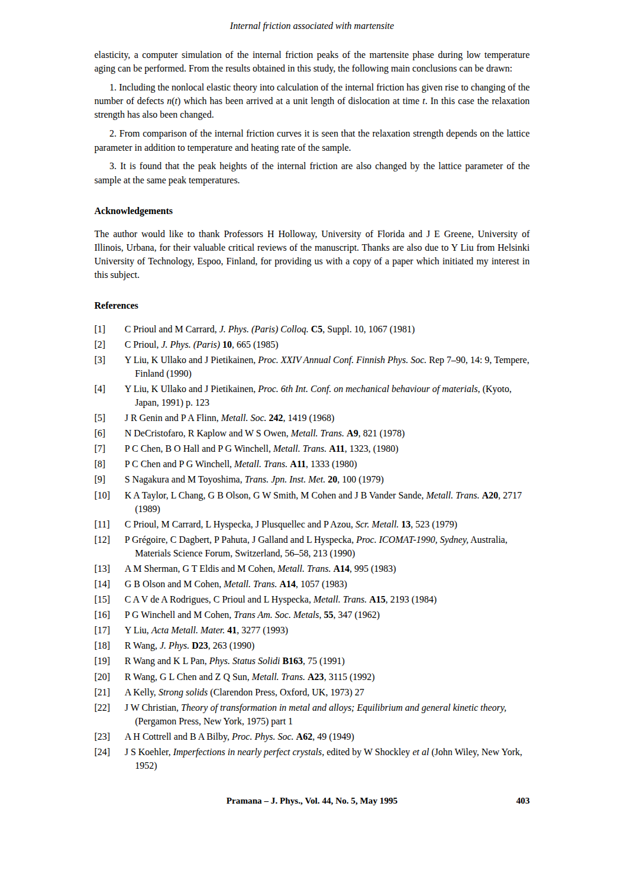Internal friction associated with martensite
elasticity, a computer simulation of the internal friction peaks of the martensite phase during low temperature aging can be performed. From the results obtained in this study, the following main conclusions can be drawn:
1. Including the nonlocal elastic theory into calculation of the internal friction has given rise to changing of the number of defects n(t) which has been arrived at a unit length of dislocation at time t. In this case the relaxation strength has also been changed.
2. From comparison of the internal friction curves it is seen that the relaxation strength depends on the lattice parameter in addition to temperature and heating rate of the sample.
3. It is found that the peak heights of the internal friction are also changed by the lattice parameter of the sample at the same peak temperatures.
Acknowledgements
The author would like to thank Professors H Holloway, University of Florida and J E Greene, University of Illinois, Urbana, for their valuable critical reviews of the manuscript. Thanks are also due to Y Liu from Helsinki University of Technology, Espoo, Finland, for providing us with a copy of a paper which initiated my interest in this subject.
References
[1] C Prioul and M Carrard, J. Phys. (Paris) Colloq. C5, Suppl. 10, 1067 (1981)
[2] C Prioul, J. Phys. (Paris) 10, 665 (1985)
[3] Y Liu, K Ullako and J Pietikainen, Proc. XXIV Annual Conf. Finnish Phys. Soc. Rep 7–90, 14: 9, Tempere, Finland (1990)
[4] Y Liu, K Ullako and J Pietikainen, Proc. 6th Int. Conf. on mechanical behaviour of materials, (Kyoto, Japan, 1991) p. 123
[5] J R Genin and P A Flinn, Metall. Soc. 242, 1419 (1968)
[6] N DeCristofaro, R Kaplow and W S Owen, Metall. Trans. A9, 821 (1978)
[7] P C Chen, B O Hall and P G Winchell, Metall. Trans. A11, 1323, (1980)
[8] P C Chen and P G Winchell, Metall. Trans. A11, 1333 (1980)
[9] S Nagakura and M Toyoshima, Trans. Jpn. Inst. Met. 20, 100 (1979)
[10] K A Taylor, L Chang, G B Olson, G W Smith, M Cohen and J B Vander Sande, Metall. Trans. A20, 2717 (1989)
[11] C Prioul, M Carrard, L Hyspecka, J Plusquellec and P Azou, Scr. Metall. 13, 523 (1979)
[12] P Grégoire, C Dagbert, P Pahuta, J Galland and L Hyspecka, Proc. ICOMAT-1990, Sydney, Australia, Materials Science Forum, Switzerland, 56–58, 213 (1990)
[13] A M Sherman, G T Eldis and M Cohen, Metall. Trans. A14, 995 (1983)
[14] G B Olson and M Cohen, Metall. Trans. A14, 1057 (1983)
[15] C A V de A Rodrigues, C Prioul and L Hyspecka, Metall. Trans. A15, 2193 (1984)
[16] P G Winchell and M Cohen, Trans Am. Soc. Metals, 55, 347 (1962)
[17] Y Liu, Acta Metall. Mater. 41, 3277 (1993)
[18] R Wang, J. Phys. D23, 263 (1990)
[19] R Wang and K L Pan, Phys. Status Solidi B163, 75 (1991)
[20] R Wang, G L Chen and Z Q Sun, Metall. Trans. A23, 3115 (1992)
[21] A Kelly, Strong solids (Clarendon Press, Oxford, UK, 1973) 27
[22] J W Christian, Theory of transformation in metal and alloys; Equilibrium and general kinetic theory, (Pergamon Press, New York, 1975) part 1
[23] A H Cottrell and B A Bilby, Proc. Phys. Soc. A62, 49 (1949)
[24] J S Koehler, Imperfections in nearly perfect crystals, edited by W Shockley et al (John Wiley, New York, 1952)
Pramana – J. Phys., Vol. 44, No. 5, May 1995 403